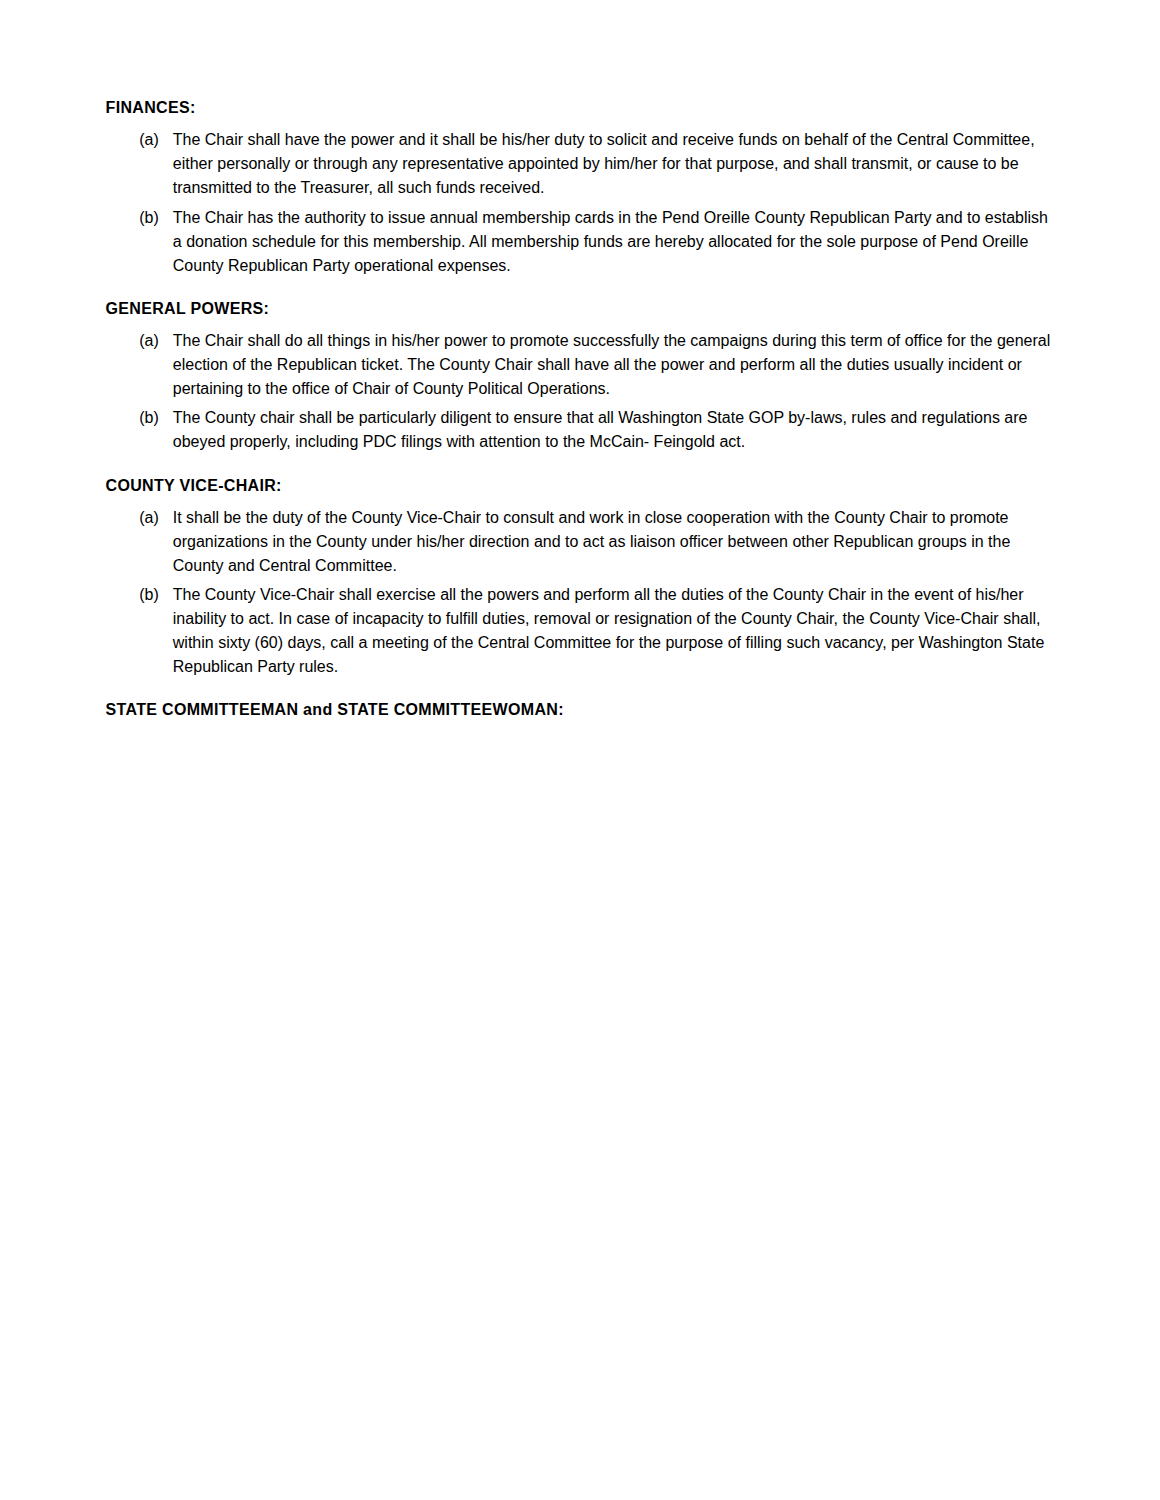FINANCES:
(a) The Chair shall have the power and it shall be his/her duty to solicit and receive funds on behalf of the Central Committee, either personally or through any representative appointed by him/her for that purpose, and shall transmit, or cause to be transmitted to the Treasurer, all such funds received.
(b) The Chair has the authority to issue annual membership cards in the Pend Oreille County Republican Party and to establish a donation schedule for this membership. All membership funds are hereby allocated for the sole purpose of Pend Oreille County Republican Party operational expenses.
GENERAL POWERS:
(a) The Chair shall do all things in his/her power to promote successfully the campaigns during this term of office for the general election of the Republican ticket. The County Chair shall have all the power and perform all the duties usually incident or pertaining to the office of Chair of County Political Operations.
(b) The County chair shall be particularly diligent to ensure that all Washington State GOP by-laws, rules and regulations are obeyed properly, including PDC filings with attention to the McCain- Feingold act.
COUNTY VICE-CHAIR:
(a) It shall be the duty of the County Vice-Chair to consult and work in close cooperation with the County Chair to promote organizations in the County under his/her direction and to act as liaison officer between other Republican groups in the County and Central Committee.
(b) The County Vice-Chair shall exercise all the powers and perform all the duties of the County Chair in the event of his/her inability to act. In case of incapacity to fulfill duties, removal or resignation of the County Chair, the County Vice-Chair shall, within sixty (60) days, call a meeting of the Central Committee for the purpose of filling such vacancy, per Washington State Republican Party rules.
STATE COMMITTEEMAN and STATE COMMITTEEWOMAN: